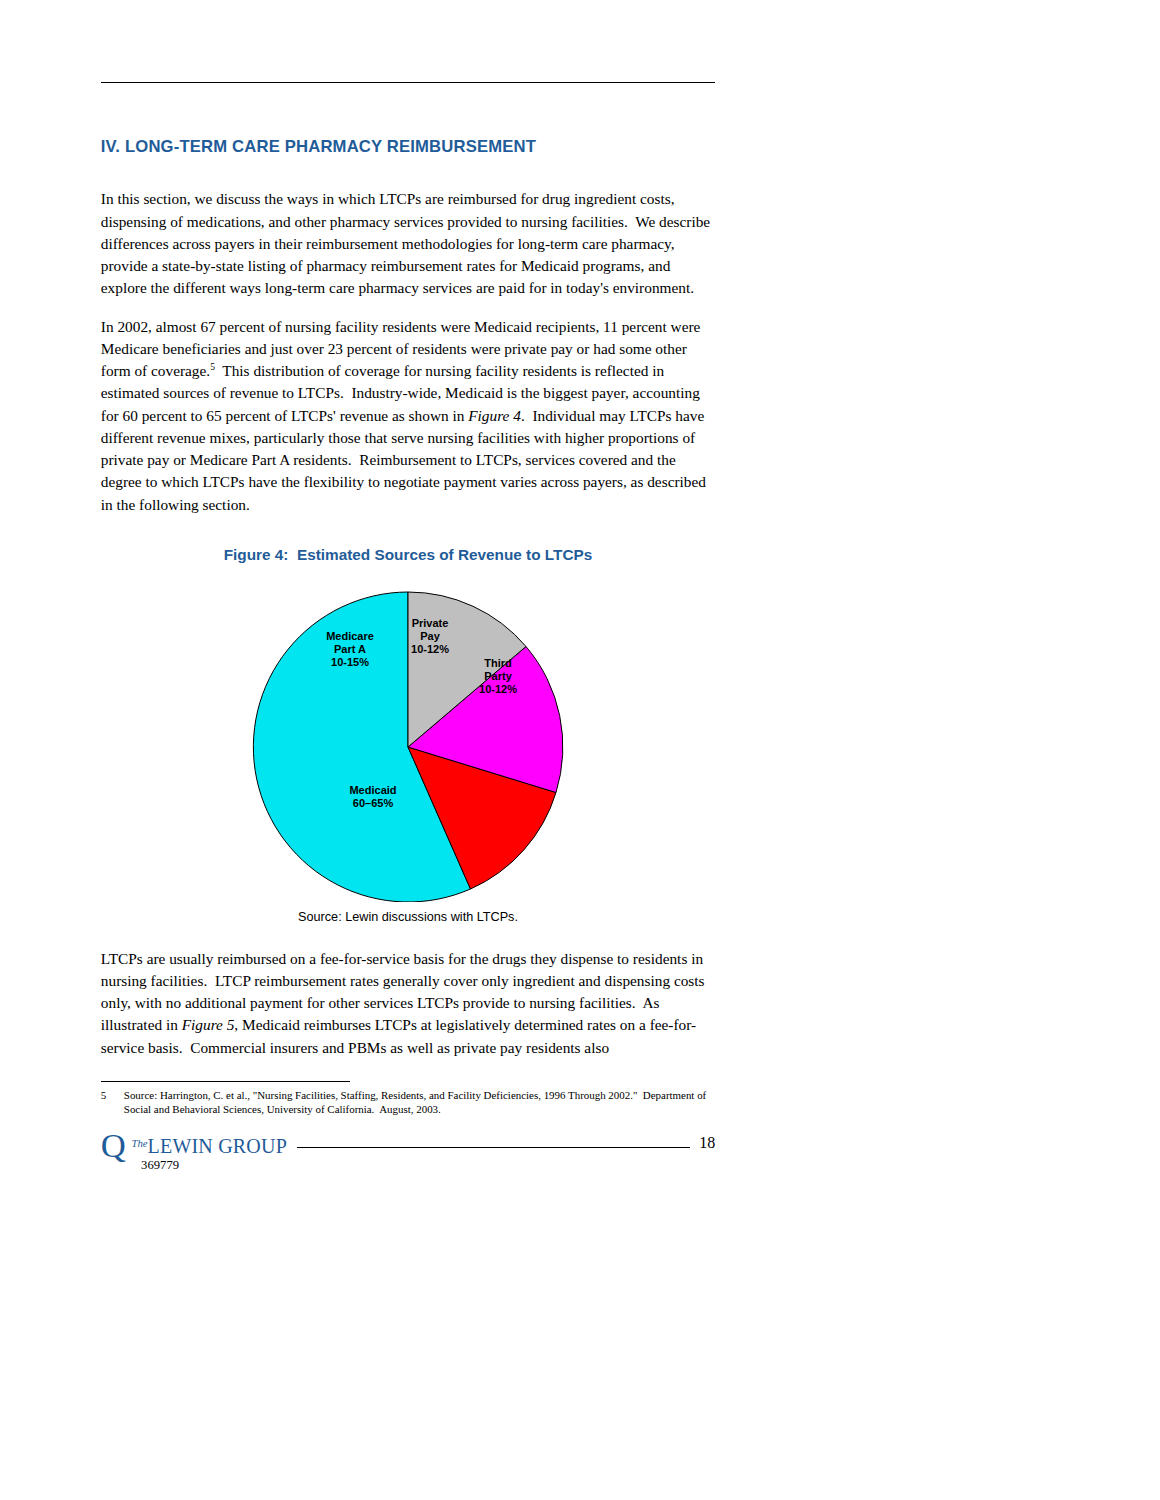IV. LONG-TERM CARE PHARMACY REIMBURSEMENT
In this section, we discuss the ways in which LTCPs are reimbursed for drug ingredient costs, dispensing of medications, and other pharmacy services provided to nursing facilities. We describe differences across payers in their reimbursement methodologies for long-term care pharmacy, provide a state-by-state listing of pharmacy reimbursement rates for Medicaid programs, and explore the different ways long-term care pharmacy services are paid for in today's environment.
In 2002, almost 67 percent of nursing facility residents were Medicaid recipients, 11 percent were Medicare beneficiaries and just over 23 percent of residents were private pay or had some other form of coverage.5 This distribution of coverage for nursing facility residents is reflected in estimated sources of revenue to LTCPs. Industry-wide, Medicaid is the biggest payer, accounting for 60 percent to 65 percent of LTCPs' revenue as shown in Figure 4. Individual may LTCPs have different revenue mixes, particularly those that serve nursing facilities with higher proportions of private pay or Medicare Part A residents. Reimbursement to LTCPs, services covered and the degree to which LTCPs have the flexibility to negotiate payment varies across payers, as described in the following section.
Figure 4: Estimated Sources of Revenue to LTCPs
Medicare Part A 10-15% Private Pay 10-12% Third Party 10-12% Medicaid 60–65%
Source: Lewin discussions with LTCPs.
LTCPs are usually reimbursed on a fee-for-service basis for the drugs they dispense to residents in nursing facilities. LTCP reimbursement rates generally cover only ingredient and dispensing costs only, with no additional payment for other services LTCPs provide to nursing facilities. As illustrated in Figure 5, Medicaid reimburses LTCPs at legislatively determined rates on a fee-for-service basis. Commercial insurers and PBMs as well as private pay residents also
5
Source: Harrington, C. et al., "Nursing Facilities, Staffing, Residents, and Facility Deficiencies, 1996 Through 2002." Department of Social and Behavioral Sciences, University of California. August, 2003.
Q The LEWIN GROUP
18
369779